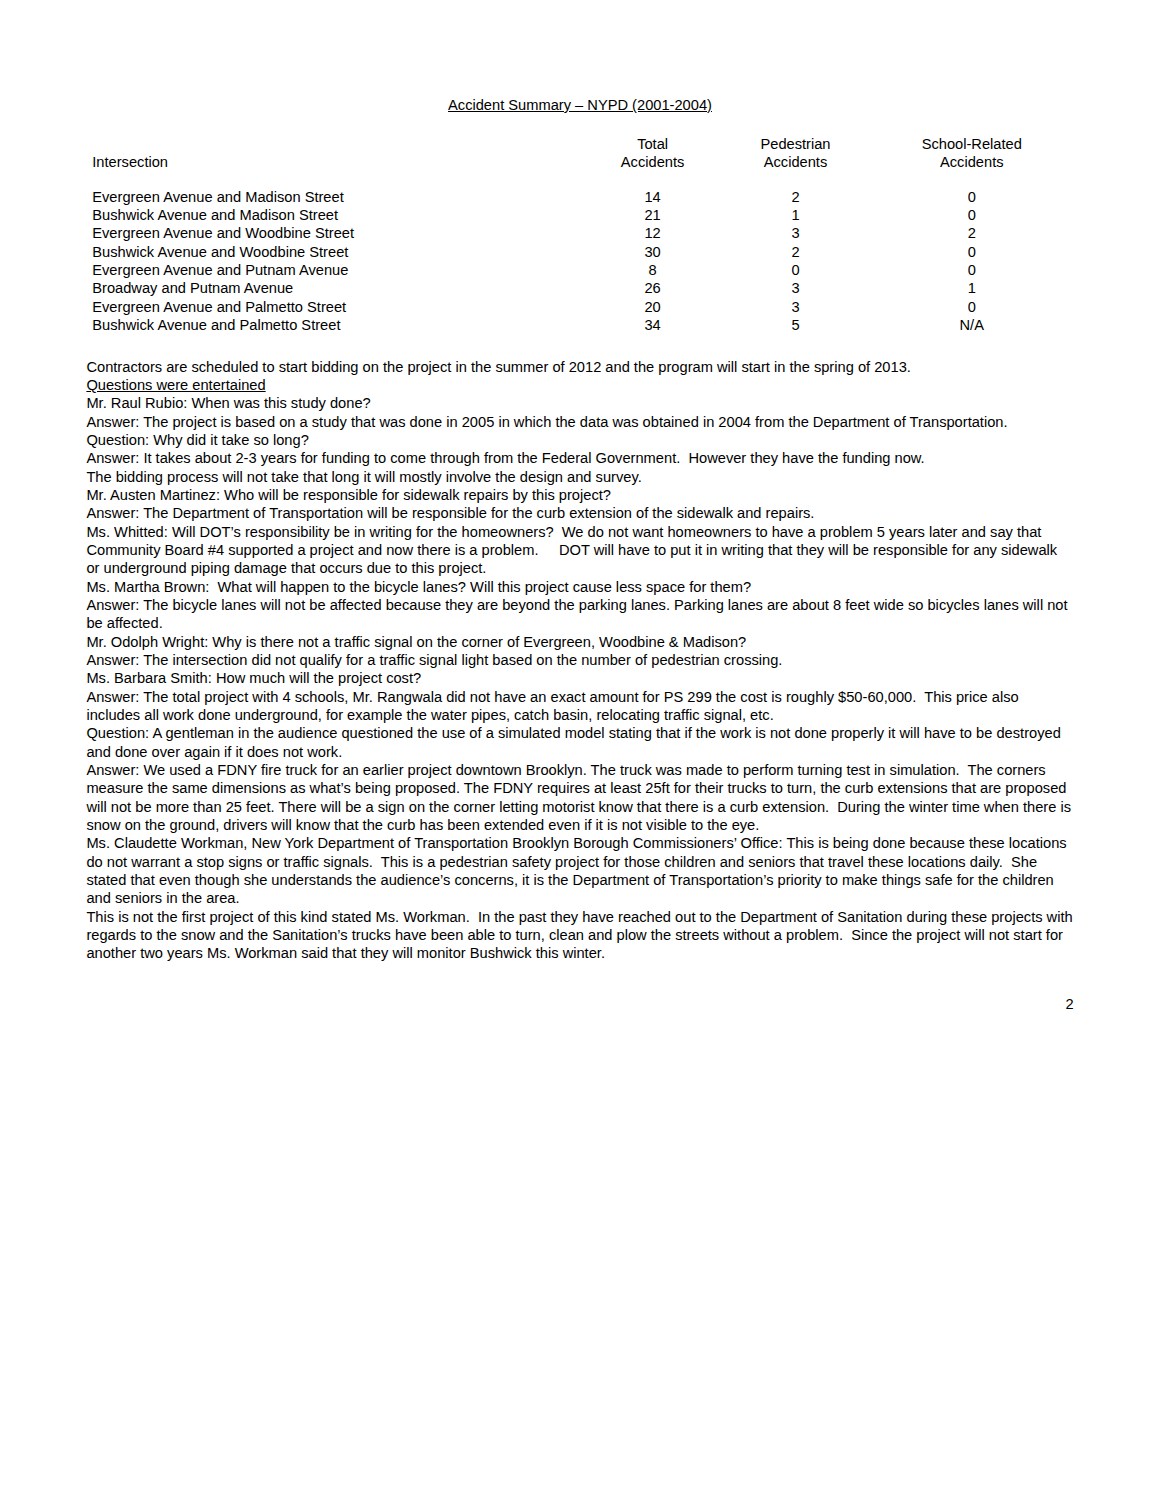Accident Summary – NYPD (2001-2004)
| | Total | Pedestrian | School-Related |
| --- | --- | --- | --- |
| Intersection | Accidents | Accidents | Accidents |
| Evergreen Avenue and Madison Street | 14 | 2 | 0 |
| Bushwick Avenue and Madison Street | 21 | 1 | 0 |
| Evergreen Avenue and Woodbine Street | 12 | 3 | 2 |
| Bushwick Avenue and Woodbine Street | 30 | 2 | 0 |
| Evergreen Avenue and Putnam Avenue | 8 | 0 | 0 |
| Broadway and Putnam Avenue | 26 | 3 | 1 |
| Evergreen Avenue and Palmetto Street | 20 | 3 | 0 |
| Bushwick Avenue and Palmetto Street | 34 | 5 | N/A |
Contractors are scheduled to start bidding on the project in the summer of 2012 and the program will start in the spring of 2013.
Questions were entertained
Mr. Raul Rubio: When was this study done?
Answer: The project is based on a study that was done in 2005 in which the data was obtained in 2004 from the Department of Transportation.
Question: Why did it take so long?
Answer: It takes about 2-3 years for funding to come through from the Federal Government. However they have the funding now.
The bidding process will not take that long it will mostly involve the design and survey.
Mr. Austen Martinez: Who will be responsible for sidewalk repairs by this project?
Answer: The Department of Transportation will be responsible for the curb extension of the sidewalk and repairs.
Ms. Whitted: Will DOT’s responsibility be in writing for the homeowners? We do not want homeowners to have a problem 5 years later and say that Community Board #4 supported a project and now there is a problem. DOT will have to put it in writing that they will be responsible for any sidewalk or underground piping damage that occurs due to this project.
Ms. Martha Brown: What will happen to the bicycle lanes? Will this project cause less space for them?
Answer: The bicycle lanes will not be affected because they are beyond the parking lanes. Parking lanes are about 8 feet wide so bicycles lanes will not be affected.
Mr. Odolph Wright: Why is there not a traffic signal on the corner of Evergreen, Woodbine & Madison?
Answer: The intersection did not qualify for a traffic signal light based on the number of pedestrian crossing.
Ms. Barbara Smith: How much will the project cost?
Answer: The total project with 4 schools, Mr. Rangwala did not have an exact amount for PS 299 the cost is roughly $50-60,000. This price also includes all work done underground, for example the water pipes, catch basin, relocating traffic signal, etc.
Question: A gentleman in the audience questioned the use of a simulated model stating that if the work is not done properly it will have to be destroyed and done over again if it does not work.
Answer: We used a FDNY fire truck for an earlier project downtown Brooklyn. The truck was made to perform turning test in simulation. The corners measure the same dimensions as what’s being proposed. The FDNY requires at least 25ft for their trucks to turn, the curb extensions that are proposed will not be more than 25 feet. There will be a sign on the corner letting motorist know that there is a curb extension. During the winter time when there is snow on the ground, drivers will know that the curb has been extended even if it is not visible to the eye.
Ms. Claudette Workman, New York Department of Transportation Brooklyn Borough Commissioners’ Office: This is being done because these locations do not warrant a stop signs or traffic signals. This is a pedestrian safety project for those children and seniors that travel these locations daily. She stated that even though she understands the audience’s concerns, it is the Department of Transportation’s priority to make things safe for the children and seniors in the area.
This is not the first project of this kind stated Ms. Workman. In the past they have reached out to the Department of Sanitation during these projects with regards to the snow and the Sanitation’s trucks have been able to turn, clean and plow the streets without a problem. Since the project will not start for another two years Ms. Workman said that they will monitor Bushwick this winter.
2